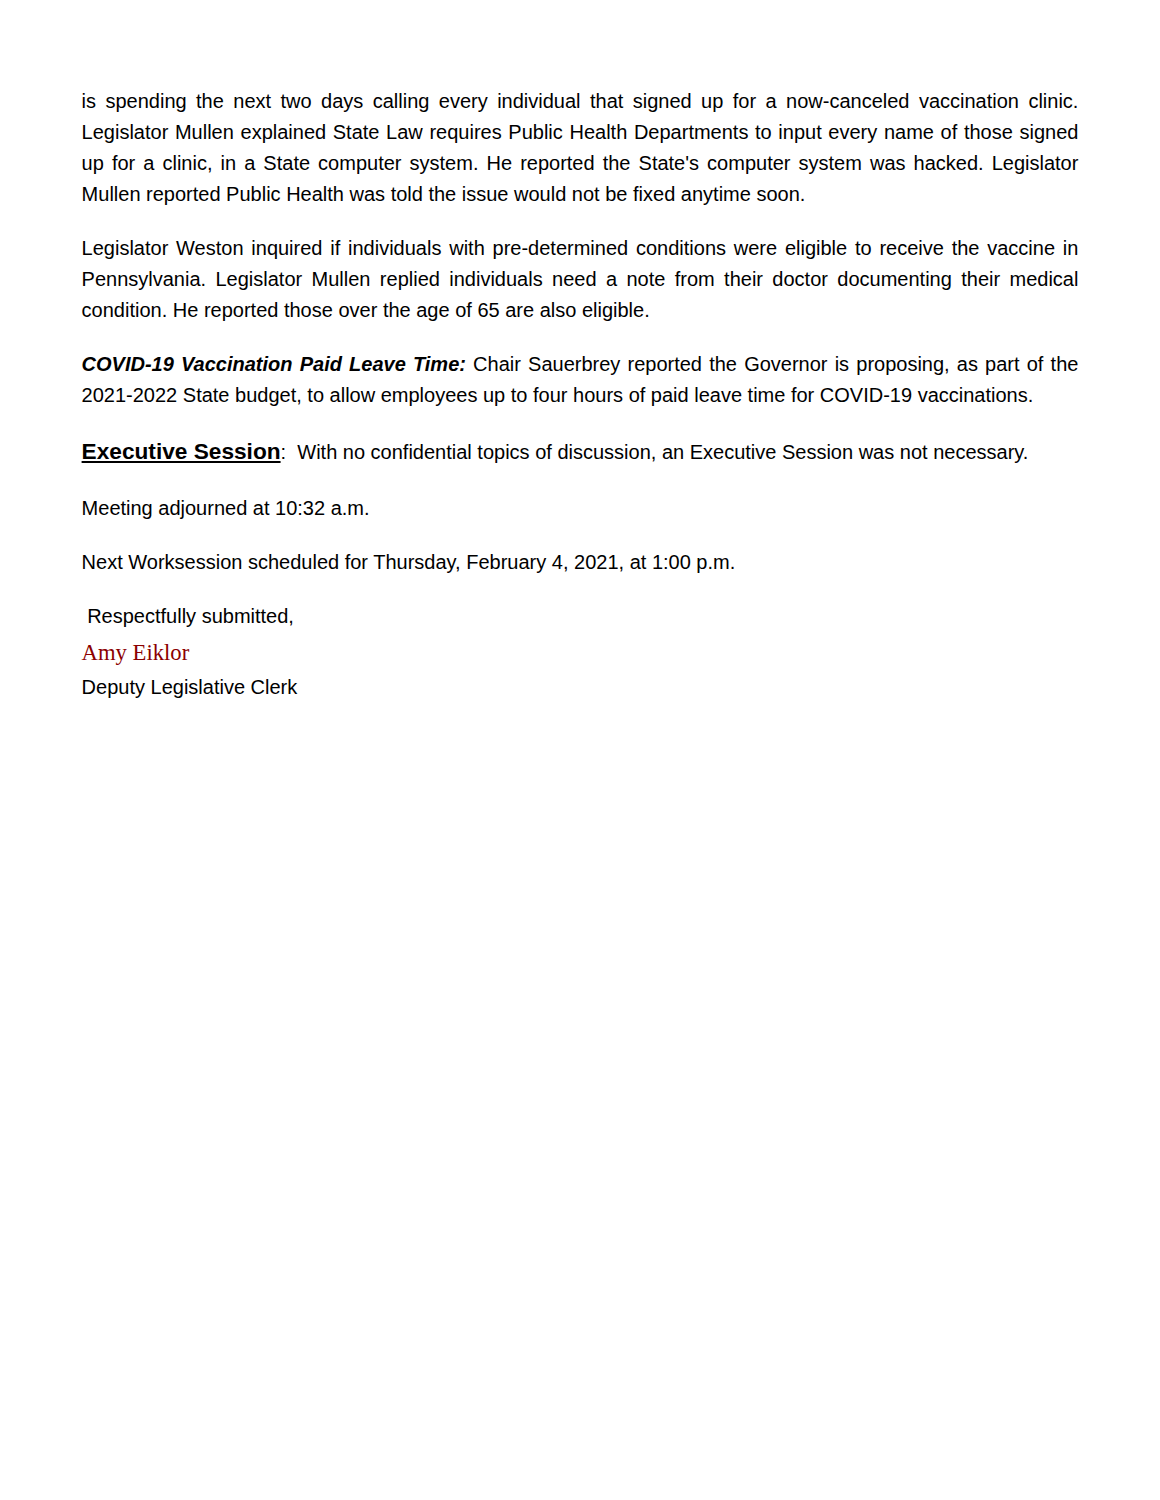is spending the next two days calling every individual that signed up for a now-canceled vaccination clinic. Legislator Mullen explained State Law requires Public Health Departments to input every name of those signed up for a clinic, in a State computer system. He reported the State's computer system was hacked. Legislator Mullen reported Public Health was told the issue would not be fixed anytime soon.
Legislator Weston inquired if individuals with pre-determined conditions were eligible to receive the vaccine in Pennsylvania. Legislator Mullen replied individuals need a note from their doctor documenting their medical condition. He reported those over the age of 65 are also eligible.
COVID-19 Vaccination Paid Leave Time: Chair Sauerbrey reported the Governor is proposing, as part of the 2021-2022 State budget, to allow employees up to four hours of paid leave time for COVID-19 vaccinations.
Executive Session: With no confidential topics of discussion, an Executive Session was not necessary.
Meeting adjourned at 10:32 a.m.
Next Worksession scheduled for Thursday, February 4, 2021, at 1:00 p.m.
Respectfully submitted,
Amy Eiklor
Deputy Legislative Clerk